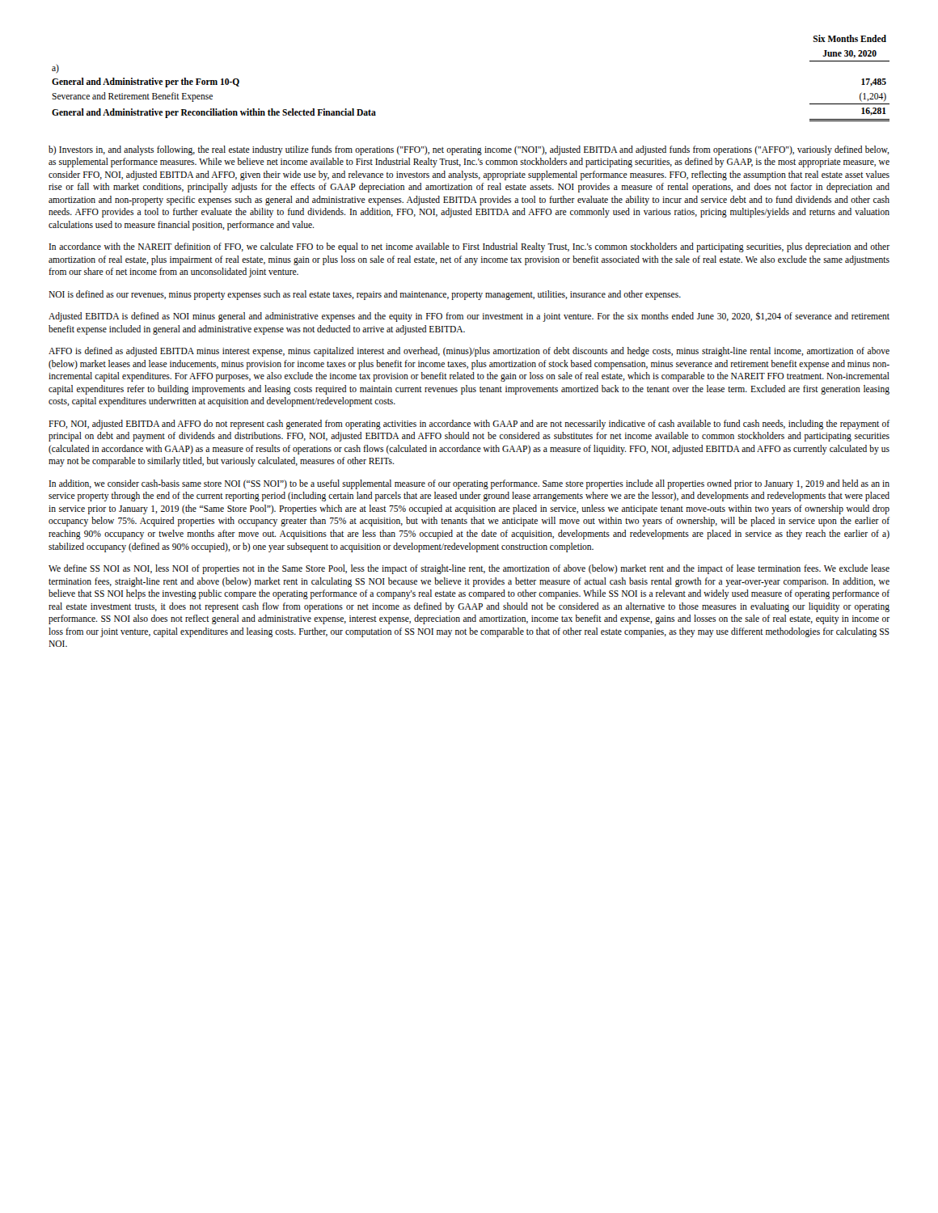| | Six Months Ended |
| | June 30, 2020 |
| a) | |
| General and Administrative per the Form 10-Q | 17,485 |
| Severance and Retirement Benefit Expense | (1,204) |
| General and Administrative per Reconciliation within the Selected Financial Data | 16,281 |
b) Investors in, and analysts following, the real estate industry utilize funds from operations ("FFO"), net operating income ("NOI"), adjusted EBITDA and adjusted funds from operations ("AFFO"), variously defined below, as supplemental performance measures. While we believe net income available to First Industrial Realty Trust, Inc.'s common stockholders and participating securities, as defined by GAAP, is the most appropriate measure, we consider FFO, NOI, adjusted EBITDA and AFFO, given their wide use by, and relevance to investors and analysts, appropriate supplemental performance measures. FFO, reflecting the assumption that real estate asset values rise or fall with market conditions, principally adjusts for the effects of GAAP depreciation and amortization of real estate assets. NOI provides a measure of rental operations, and does not factor in depreciation and amortization and non-property specific expenses such as general and administrative expenses. Adjusted EBITDA provides a tool to further evaluate the ability to incur and service debt and to fund dividends and other cash needs. AFFO provides a tool to further evaluate the ability to fund dividends. In addition, FFO, NOI, adjusted EBITDA and AFFO are commonly used in various ratios, pricing multiples/yields and returns and valuation calculations used to measure financial position, performance and value.
In accordance with the NAREIT definition of FFO, we calculate FFO to be equal to net income available to First Industrial Realty Trust, Inc.'s common stockholders and participating securities, plus depreciation and other amortization of real estate, plus impairment of real estate, minus gain or plus loss on sale of real estate, net of any income tax provision or benefit associated with the sale of real estate. We also exclude the same adjustments from our share of net income from an unconsolidated joint venture.
NOI is defined as our revenues, minus property expenses such as real estate taxes, repairs and maintenance, property management, utilities, insurance and other expenses.
Adjusted EBITDA is defined as NOI minus general and administrative expenses and the equity in FFO from our investment in a joint venture. For the six months ended June 30, 2020, $1,204 of severance and retirement benefit expense included in general and administrative expense was not deducted to arrive at adjusted EBITDA.
AFFO is defined as adjusted EBITDA minus interest expense, minus capitalized interest and overhead, (minus)/plus amortization of debt discounts and hedge costs, minus straight-line rental income, amortization of above (below) market leases and lease inducements, minus provision for income taxes or plus benefit for income taxes, plus amortization of stock based compensation, minus severance and retirement benefit expense and minus non-incremental capital expenditures. For AFFO purposes, we also exclude the income tax provision or benefit related to the gain or loss on sale of real estate, which is comparable to the NAREIT FFO treatment. Non-incremental capital expenditures refer to building improvements and leasing costs required to maintain current revenues plus tenant improvements amortized back to the tenant over the lease term. Excluded are first generation leasing costs, capital expenditures underwritten at acquisition and development/redevelopment costs.
FFO, NOI, adjusted EBITDA and AFFO do not represent cash generated from operating activities in accordance with GAAP and are not necessarily indicative of cash available to fund cash needs, including the repayment of principal on debt and payment of dividends and distributions. FFO, NOI, adjusted EBITDA and AFFO should not be considered as substitutes for net income available to common stockholders and participating securities (calculated in accordance with GAAP) as a measure of results of operations or cash flows (calculated in accordance with GAAP) as a measure of liquidity. FFO, NOI, adjusted EBITDA and AFFO as currently calculated by us may not be comparable to similarly titled, but variously calculated, measures of other REITs.
In addition, we consider cash-basis same store NOI (“SS NOI”) to be a useful supplemental measure of our operating performance. Same store properties include all properties owned prior to January 1, 2019 and held as an in service property through the end of the current reporting period (including certain land parcels that are leased under ground lease arrangements where we are the lessor), and developments and redevelopments that were placed in service prior to January 1, 2019 (the “Same Store Pool”). Properties which are at least 75% occupied at acquisition are placed in service, unless we anticipate tenant move-outs within two years of ownership would drop occupancy below 75%. Acquired properties with occupancy greater than 75% at acquisition, but with tenants that we anticipate will move out within two years of ownership, will be placed in service upon the earlier of reaching 90% occupancy or twelve months after move out. Acquisitions that are less than 75% occupied at the date of acquisition, developments and redevelopments are placed in service as they reach the earlier of a) stabilized occupancy (defined as 90% occupied), or b) one year subsequent to acquisition or development/redevelopment construction completion.
We define SS NOI as NOI, less NOI of properties not in the Same Store Pool, less the impact of straight-line rent, the amortization of above (below) market rent and the impact of lease termination fees. We exclude lease termination fees, straight-line rent and above (below) market rent in calculating SS NOI because we believe it provides a better measure of actual cash basis rental growth for a year-over-year comparison. In addition, we believe that SS NOI helps the investing public compare the operating performance of a company's real estate as compared to other companies. While SS NOI is a relevant and widely used measure of operating performance of real estate investment trusts, it does not represent cash flow from operations or net income as defined by GAAP and should not be considered as an alternative to those measures in evaluating our liquidity or operating performance. SS NOI also does not reflect general and administrative expense, interest expense, depreciation and amortization, income tax benefit and expense, gains and losses on the sale of real estate, equity in income or loss from our joint venture, capital expenditures and leasing costs. Further, our computation of SS NOI may not be comparable to that of other real estate companies, as they may use different methodologies for calculating SS NOI.